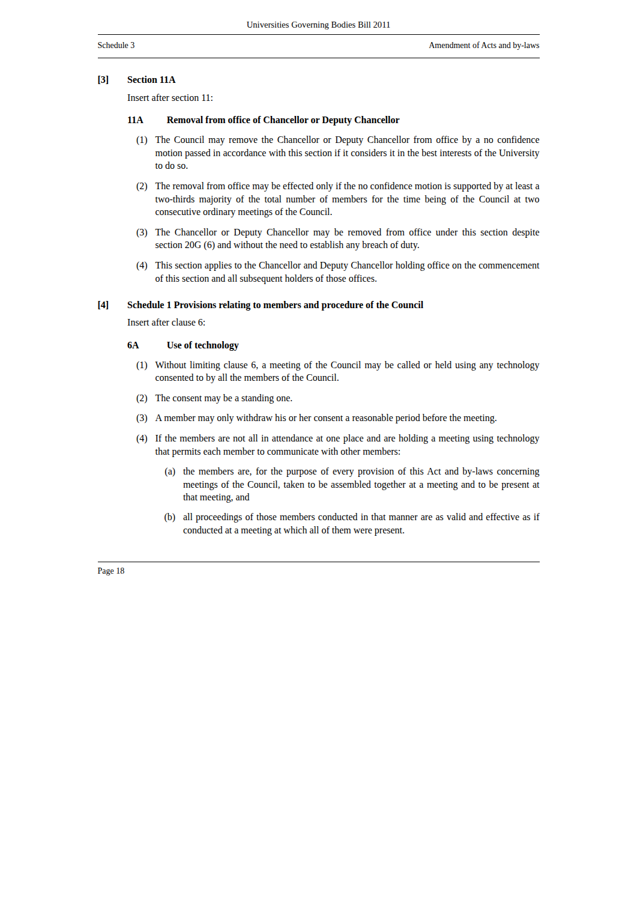Universities Governing Bodies Bill 2011
Schedule 3 Amendment of Acts and by-laws
[3] Section 11A
Insert after section 11:
11A Removal from office of Chancellor or Deputy Chancellor
(1) The Council may remove the Chancellor or Deputy Chancellor from office by a no confidence motion passed in accordance with this section if it considers it in the best interests of the University to do so.
(2) The removal from office may be effected only if the no confidence motion is supported by at least a two-thirds majority of the total number of members for the time being of the Council at two consecutive ordinary meetings of the Council.
(3) The Chancellor or Deputy Chancellor may be removed from office under this section despite section 20G (6) and without the need to establish any breach of duty.
(4) This section applies to the Chancellor and Deputy Chancellor holding office on the commencement of this section and all subsequent holders of those offices.
[4] Schedule 1 Provisions relating to members and procedure of the Council
Insert after clause 6:
6A Use of technology
(1) Without limiting clause 6, a meeting of the Council may be called or held using any technology consented to by all the members of the Council.
(2) The consent may be a standing one.
(3) A member may only withdraw his or her consent a reasonable period before the meeting.
(4) If the members are not all in attendance at one place and are holding a meeting using technology that permits each member to communicate with other members:
(a) the members are, for the purpose of every provision of this Act and by-laws concerning meetings of the Council, taken to be assembled together at a meeting and to be present at that meeting, and
(b) all proceedings of those members conducted in that manner are as valid and effective as if conducted at a meeting at which all of them were present.
Page 18